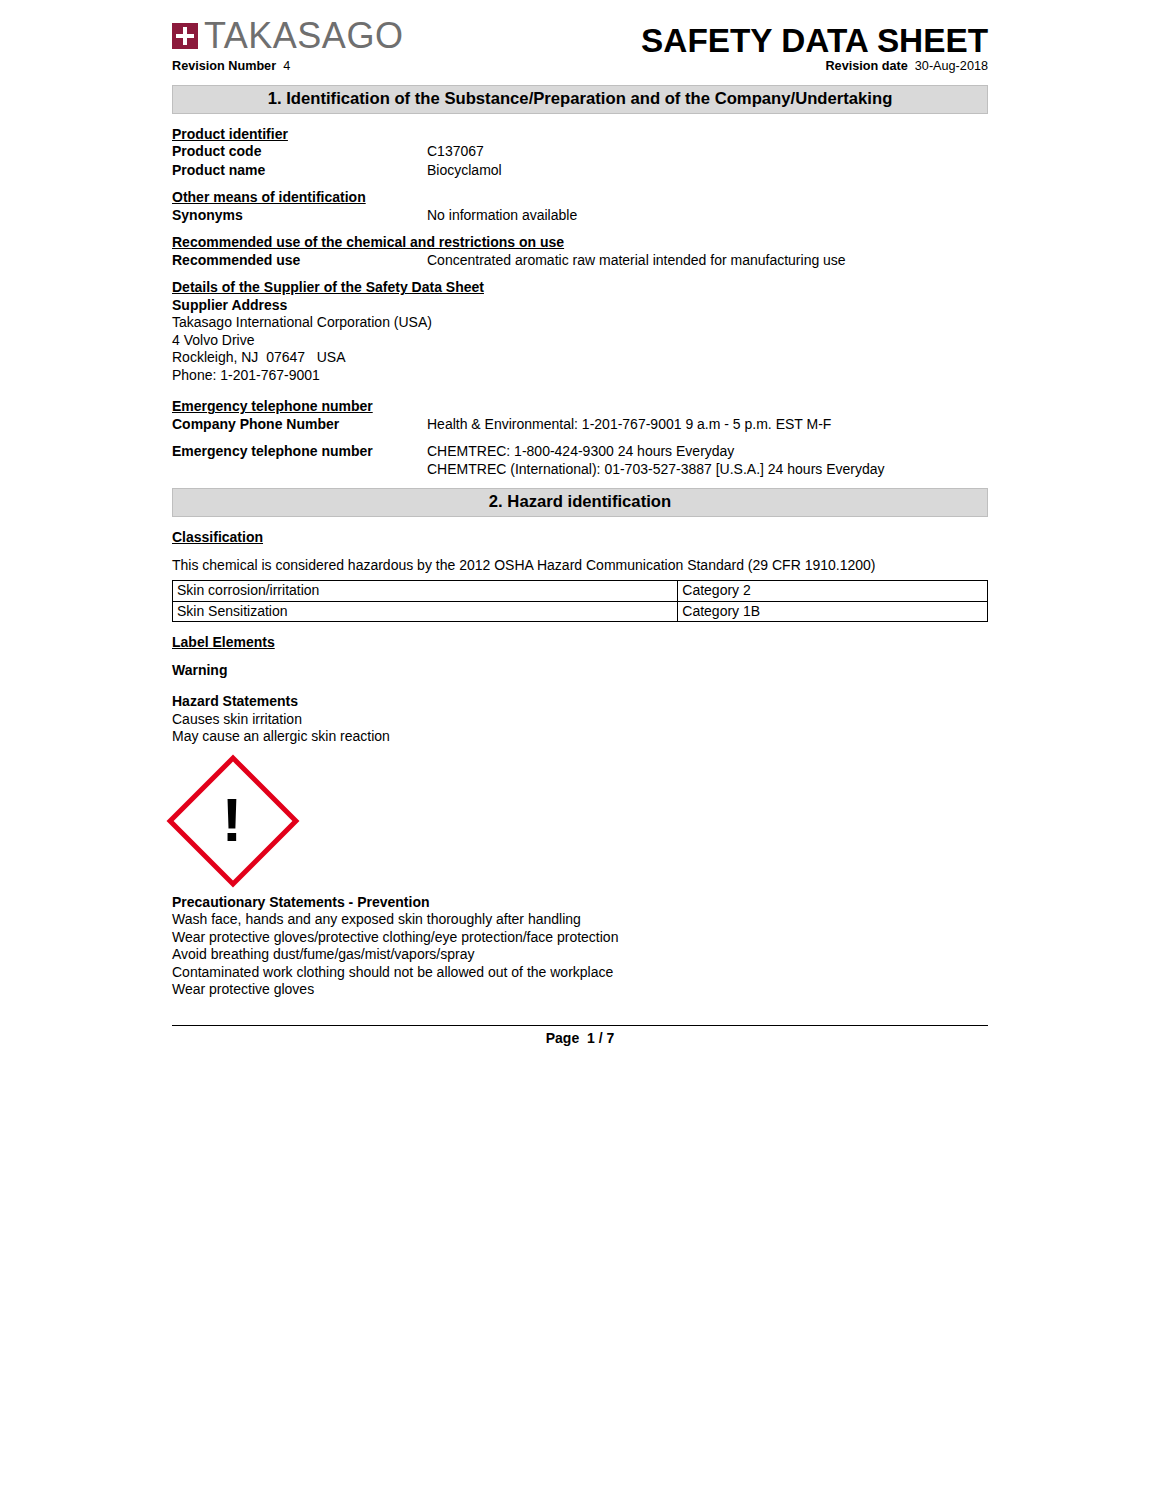TAKASAGO
SAFETY DATA SHEET
Revision Number 4
Revision date 30-Aug-2018
1. Identification of the Substance/Preparation and of the Company/Undertaking
Product identifier
Product code
C137067
Product name
Biocyclamol
Other means of identification
Synonyms
No information available
Recommended use of the chemical and restrictions on use
Recommended use
Concentrated aromatic raw material intended for manufacturing use
Details of the Supplier of the Safety Data Sheet
Supplier Address
Takasago International Corporation (USA)
4 Volvo Drive
Rockleigh, NJ 07647 USA
Phone: 1-201-767-9001
Emergency telephone number
Company Phone Number
Health & Environmental: 1-201-767-9001 9 a.m - 5 p.m. EST M-F
Emergency telephone number
CHEMTREC: 1-800-424-9300 24 hours Everyday
CHEMTREC (International): 01-703-527-3887 [U.S.A.] 24 hours Everyday
2. Hazard identification
Classification
This chemical is considered hazardous by the 2012 OSHA Hazard Communication Standard (29 CFR 1910.1200)
| Skin corrosion/irritation | Category 2 |
| Skin Sensitization | Category 1B |
Label Elements
Warning
Hazard Statements
Causes skin irritation
May cause an allergic skin reaction
!
Precautionary Statements - Prevention
Wash face, hands and any exposed skin thoroughly after handling
Wear protective gloves/protective clothing/eye protection/face protection
Avoid breathing dust/fume/gas/mist/vapors/spray
Contaminated work clothing should not be allowed out of the workplace
Wear protective gloves
Page 1 / 7